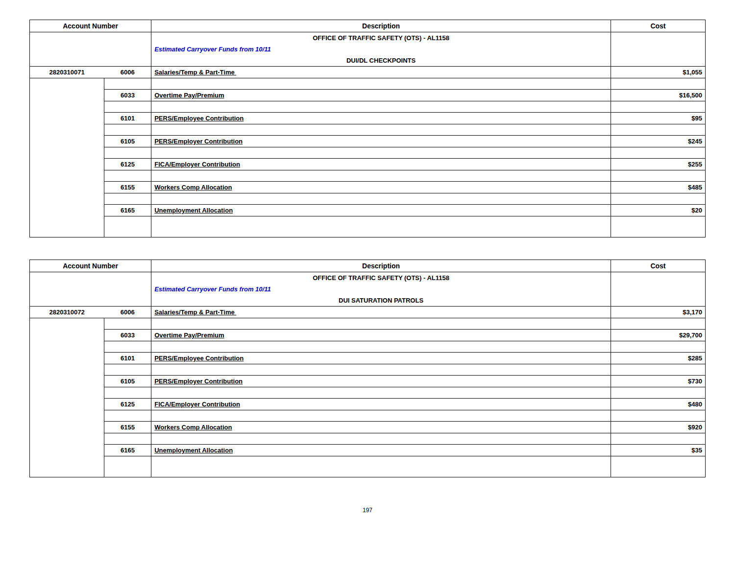| Account Number | Description | Cost |
| --- | --- | --- |
| | OFFICE OF TRAFFIC SAFETY (OTS) - AL1158 | |
| | Estimated Carryover Funds from 10/11 | |
| | DUI/DL CHECKPOINTS | |
| 2820310071 | 6006 | Salaries/Temp & Part-Time | $1,055 |
| | 6033 | Overtime Pay/Premium | $16,500 |
| | 6101 | PERS/Employee Contribution | $95 |
| | 6105 | PERS/Employer Contribution | $245 |
| | 6125 | FICA/Employer Contribution | $255 |
| | 6155 | Workers Comp Allocation | $485 |
| | 6165 | Unemployment Allocation | $20 |
| Account Number | Description | Cost |
| --- | --- | --- |
| | OFFICE OF TRAFFIC SAFETY (OTS) - AL1158 | |
| | Estimated Carryover Funds from 10/11 | |
| | DUI SATURATION PATROLS | |
| 2820310072 | 6006 | Salaries/Temp & Part-Time | $3,170 |
| | 6033 | Overtime Pay/Premium | $29,700 |
| | 6101 | PERS/Employee Contribution | $285 |
| | 6105 | PERS/Employer Contribution | $730 |
| | 6125 | FICA/Employer Contribution | $480 |
| | 6155 | Workers Comp Allocation | $920 |
| | 6165 | Unemployment Allocation | $35 |
197